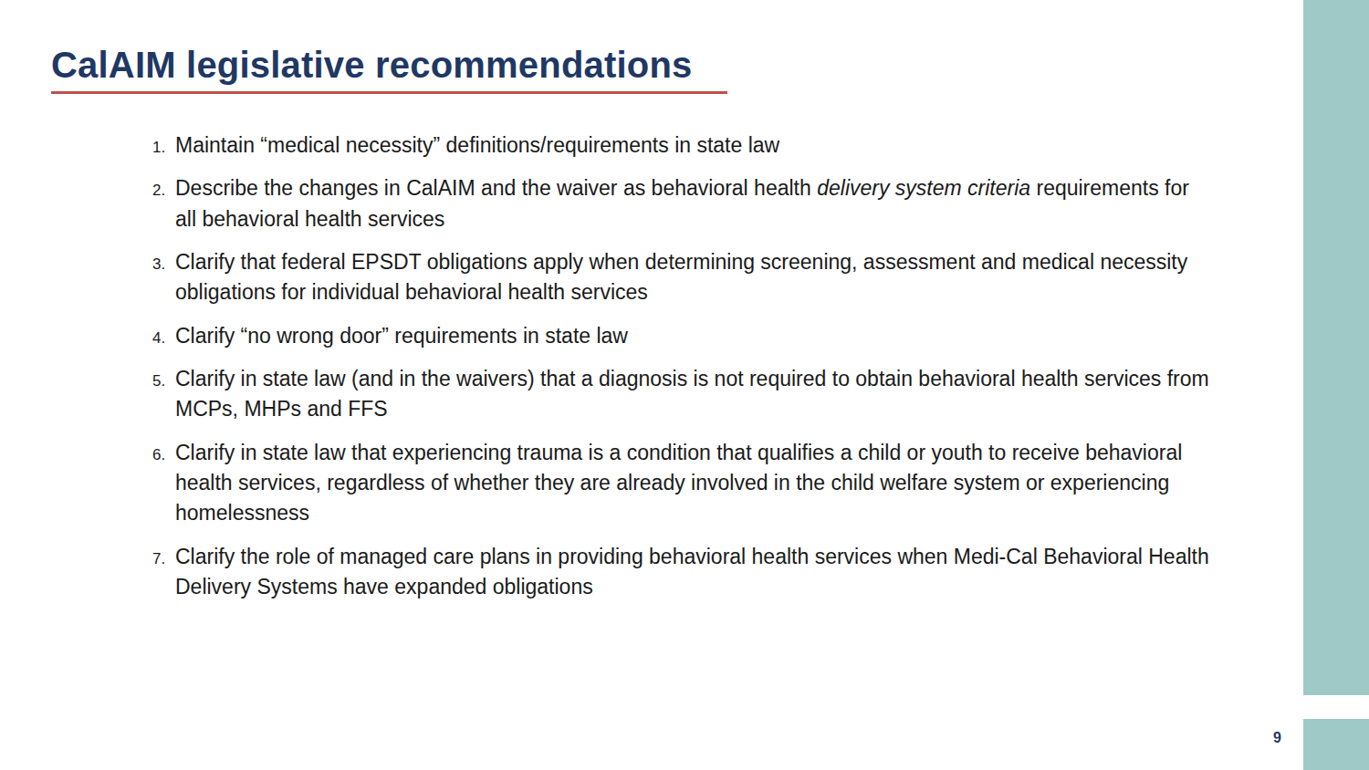CalAIM legislative recommendations
Maintain “medical necessity” definitions/requirements in state law
Describe the changes in CalAIM and the waiver as behavioral health delivery system criteria requirements for all behavioral health services
Clarify that federal EPSDT obligations apply when determining screening, assessment and medical necessity obligations for individual behavioral health services
Clarify “no wrong door” requirements in state law
Clarify in state law (and in the waivers) that a diagnosis is not required to obtain behavioral health services from MCPs, MHPs and FFS
Clarify in state law that experiencing trauma is a condition that qualifies a child or youth to receive behavioral health services, regardless of whether they are already involved in the child welfare system or experiencing homelessness
Clarify the role of managed care plans in providing behavioral health services when Medi-Cal Behavioral Health Delivery Systems have expanded obligations
9